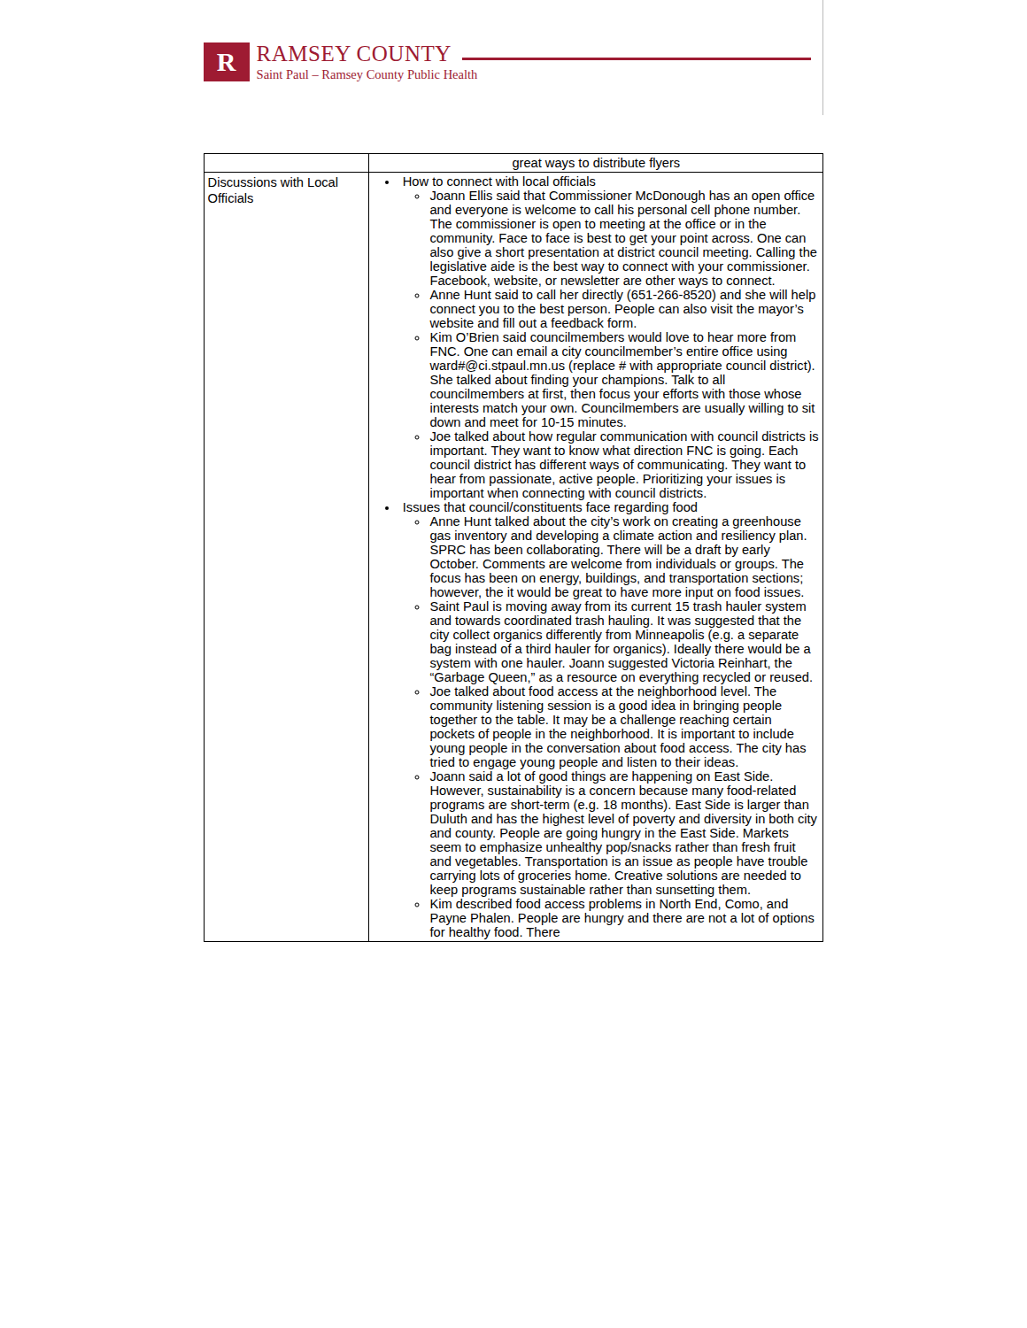R
RAMSEY COUNTY
Saint Paul – Ramsey County Public Health
| | great ways to distribute flyers |
| Discussions with Local Officials | How to connect with local officials Joann Ellis said that Commissioner McDonough has an open office and everyone is welcome to call his personal cell phone number. The commissioner is open to meeting at the office or in the community. Face to face is best to get your point across. One can also give a short presentation at district council meeting. Calling the legislative aide is the best way to connect with your commissioner. Facebook, website, or newsletter are other ways to connect. Anne Hunt said to call her directly (651-266-8520) and she will help connect you to the best person. People can also visit the mayor’s website and fill out a feedback form. Kim O’Brien said councilmembers would love to hear more from FNC. One can email a city councilmember’s entire office using ward#@ci.stpaul.mn.us (replace # with appropriate council district). She talked about finding your champions. Talk to all councilmembers at first, then focus your efforts with those whose interests match your own. Councilmembers are usually willing to sit down and meet for 10-15 minutes. Joe talked about how regular communication with council districts is important. They want to know what direction FNC is going. Each council district has different ways of communicating. They want to hear from passionate, active people. Prioritizing your issues is important when connecting with council districts. Issues that council/constituents face regarding food Anne Hunt talked about the city’s work on creating a greenhouse gas inventory and developing a climate action and resiliency plan. SPRC has been collaborating. There will be a draft by early October. Comments are welcome from individuals or groups. The focus has been on energy, buildings, and transportation sections; however, the it would be great to have more input on food issues. Saint Paul is moving away from its current 15 trash hauler system and towards coordinated trash hauling. It was suggested that the city collect organics differently from Minneapolis (e.g. a separate bag instead of a third hauler for organics). Ideally there would be a system with one hauler. Joann suggested Victoria Reinhart, the “Garbage Queen,” as a resource on everything recycled or reused. Joe talked about food access at the neighborhood level. The community listening session is a good idea in bringing people together to the table. It may be a challenge reaching certain pockets of people in the neighborhood. It is important to include young people in the conversation about food access. The city has tried to engage young people and listen to their ideas. Joann said a lot of good things are happening on East Side. However, sustainability is a concern because many food-related programs are short-term (e.g. 18 months). East Side is larger than Duluth and has the highest level of poverty and diversity in both city and county. People are going hungry in the East Side. Markets seem to emphasize unhealthy pop/snacks rather than fresh fruit and vegetables. Transportation is an issue as people have trouble carrying lots of groceries home. Creative solutions are needed to keep programs sustainable rather than sunsetting them. Kim described food access problems in North End, Como, and Payne Phalen. People are hungry and there are not a lot of options for healthy food. There |